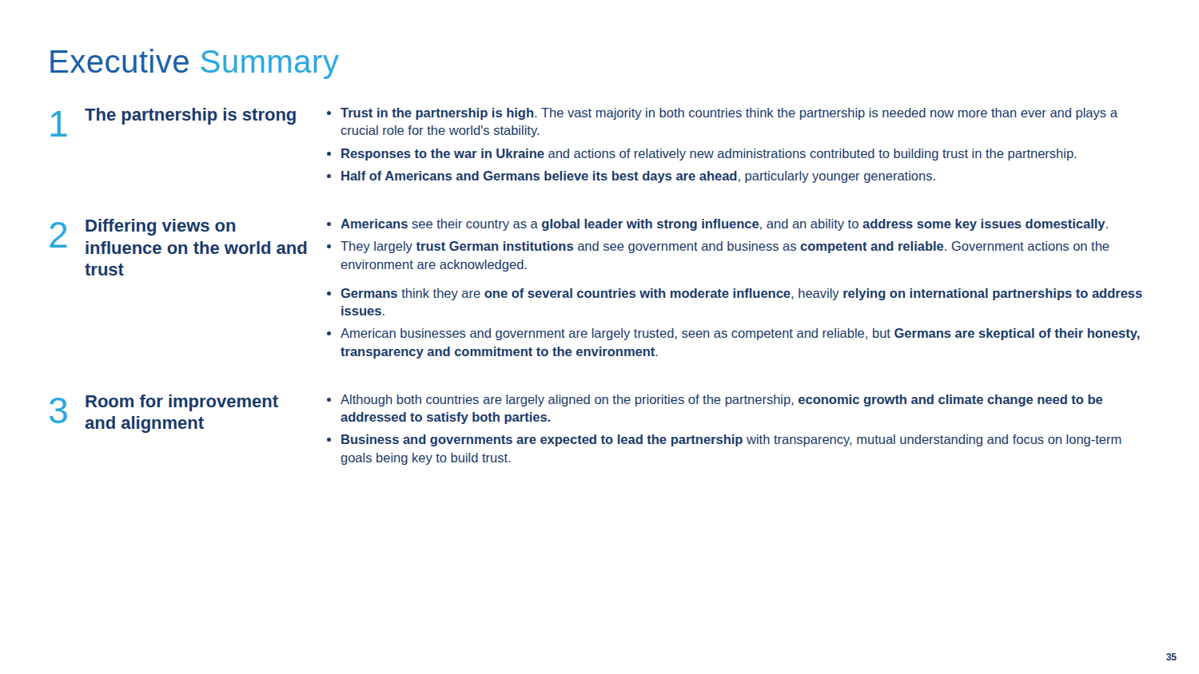Executive Summary
1
The partnership is strong
Trust in the partnership is high. The vast majority in both countries think the partnership is needed now more than ever and plays a crucial role for the world's stability.
Responses to the war in Ukraine and actions of relatively new administrations contributed to building trust in the partnership.
Half of Americans and Germans believe its best days are ahead, particularly younger generations.
2
Differing views on influence on the world and trust
Americans see their country as a global leader with strong influence, and an ability to address some key issues domestically.
They largely trust German institutions and see government and business as competent and reliable. Government actions on the environment are acknowledged.
Germans think they are one of several countries with moderate influence, heavily relying on international partnerships to address issues.
American businesses and government are largely trusted, seen as competent and reliable, but Germans are skeptical of their honesty, transparency and commitment to the environment.
3
Room for improvement and alignment
Although both countries are largely aligned on the priorities of the partnership, economic growth and climate change need to be addressed to satisfy both parties.
Business and governments are expected to lead the partnership with transparency, mutual understanding and focus on long-term goals being key to build trust.
35